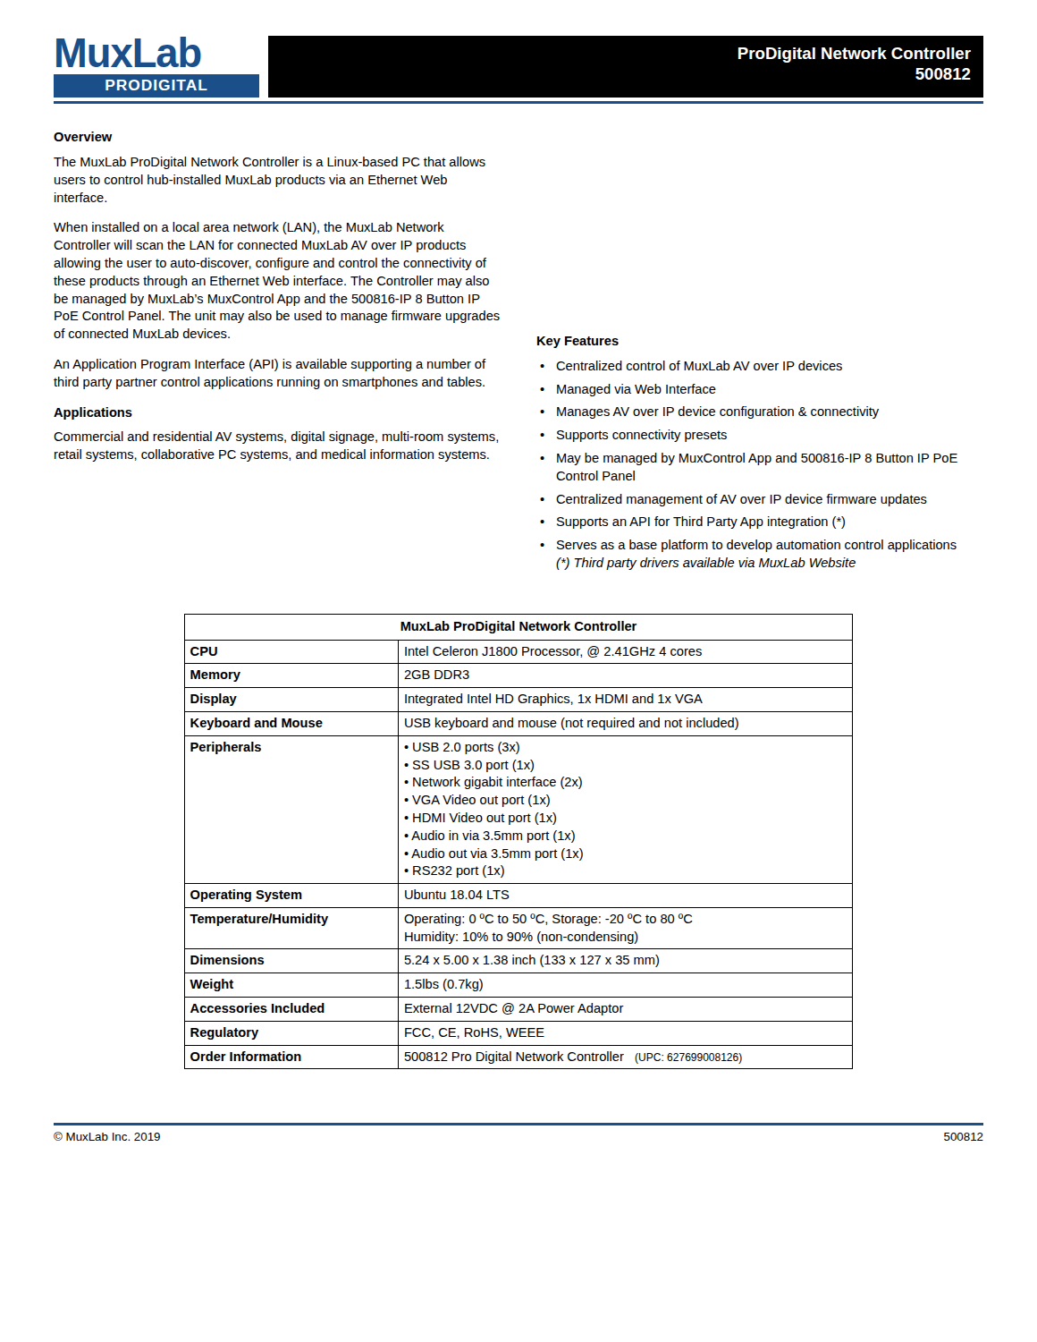MuxLab
PRODIGITAL
ProDigital Network Controller
500812
Overview
The MuxLab ProDigital Network Controller is a Linux-based PC that allows users to control hub-installed MuxLab products via an Ethernet Web interface.
When installed on a local area network (LAN), the MuxLab Network Controller will scan the LAN for connected MuxLab AV over IP products allowing the user to auto-discover, configure and control the connectivity of these products through an Ethernet Web interface. The Controller may also be managed by MuxLab’s MuxControl App and the 500816-IP 8 Button IP PoE Control Panel. The unit may also be used to manage firmware upgrades of connected MuxLab devices.
An Application Program Interface (API) is available supporting a number of third party partner control applications running on smartphones and tables.
Applications
Commercial and residential AV systems, digital signage, multi-room systems, retail systems, collaborative PC systems, and medical information systems.
Key Features
Centralized control of MuxLab AV over IP devices
Managed via Web Interface
Manages AV over IP device configuration & connectivity
Supports connectivity presets
May be managed by MuxControl App and 500816-IP 8 Button IP PoE Control Panel
Centralized management of AV over IP device firmware updates
Supports an API for Third Party App integration (*)
Serves as a base platform to develop automation control applications
(*) Third party drivers available via MuxLab Website
| MuxLab ProDigital Network Controller |
| --- |
| CPU | Intel Celeron J1800 Processor, @ 2.41GHz 4 cores |
| Memory | 2GB DDR3 |
| Display | Integrated Intel HD Graphics, 1x HDMI and 1x VGA |
| Keyboard and Mouse | USB keyboard and mouse (not required and not included) |
| Peripherals | • USB 2.0 ports (3x) • SS USB 3.0 port (1x) • Network gigabit interface (2x) • VGA Video out port (1x) • HDMI Video out port (1x) • Audio in via 3.5mm port (1x) • Audio out via 3.5mm port (1x) • RS232 port (1x) |
| Operating System | Ubuntu 18.04 LTS |
| Temperature/Humidity | Operating: 0 ºC to 50 ºC, Storage: -20 ºC to 80 ºC Humidity: 10% to 90% (non-condensing) |
| Dimensions | 5.24 x 5.00 x 1.38 inch (133 x 127 x 35 mm) |
| Weight | 1.5lbs (0.7kg) |
| Accessories Included | External 12VDC @ 2A Power Adaptor |
| Regulatory | FCC, CE, RoHS, WEEE |
| Order Information | 500812 Pro Digital Network Controller (UPC: 627699008126) |
© MuxLab Inc. 2019
500812